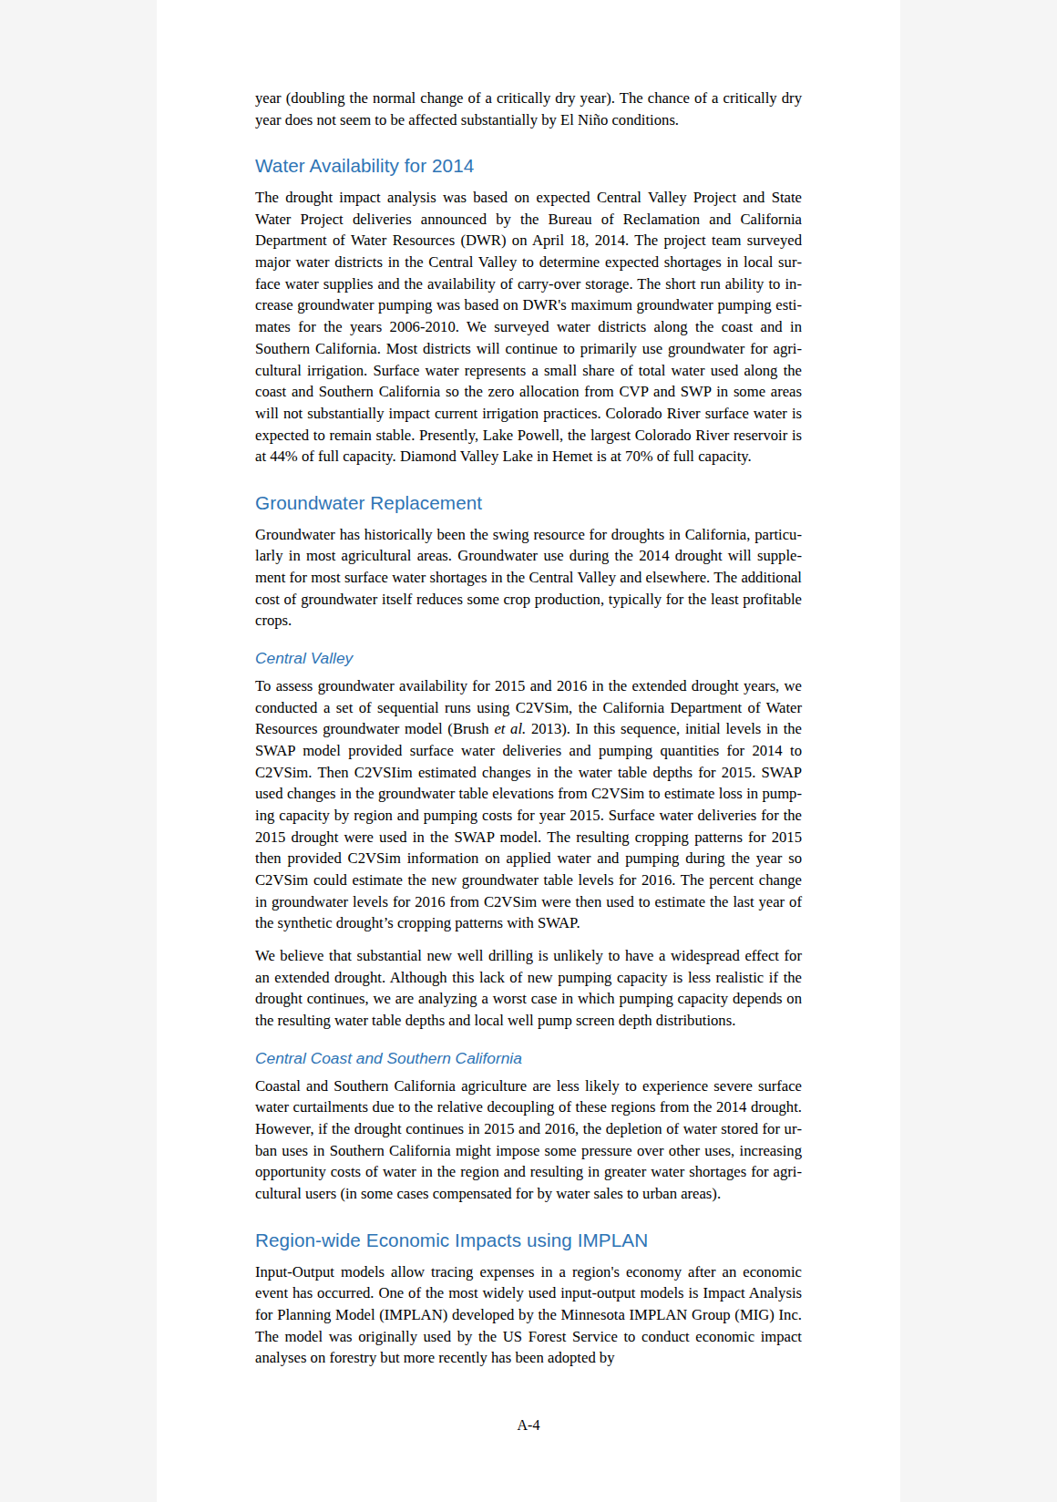year (doubling the normal change of a critically dry year). The chance of a critically dry year does not seem to be affected substantially by El Niño conditions.
Water Availability for 2014
The drought impact analysis was based on expected Central Valley Project and State Water Project deliveries announced by the Bureau of Reclamation and California Department of Water Resources (DWR) on April 18, 2014. The project team surveyed major water districts in the Central Valley to determine expected shortages in local surface water supplies and the availability of carry-over storage. The short run ability to increase groundwater pumping was based on DWR's maximum groundwater pumping estimates for the years 2006-2010. We surveyed water districts along the coast and in Southern California. Most districts will continue to primarily use groundwater for agricultural irrigation. Surface water represents a small share of total water used along the coast and Southern California so the zero allocation from CVP and SWP in some areas will not substantially impact current irrigation practices. Colorado River surface water is expected to remain stable. Presently, Lake Powell, the largest Colorado River reservoir is at 44% of full capacity. Diamond Valley Lake in Hemet is at 70% of full capacity.
Groundwater Replacement
Groundwater has historically been the swing resource for droughts in California, particularly in most agricultural areas. Groundwater use during the 2014 drought will supplement for most surface water shortages in the Central Valley and elsewhere. The additional cost of groundwater itself reduces some crop production, typically for the least profitable crops.
Central Valley
To assess groundwater availability for 2015 and 2016 in the extended drought years, we conducted a set of sequential runs using C2VSim, the California Department of Water Resources groundwater model (Brush et al. 2013). In this sequence, initial levels in the SWAP model provided surface water deliveries and pumping quantities for 2014 to C2VSim. Then C2VSIim estimated changes in the water table depths for 2015. SWAP used changes in the groundwater table elevations from C2VSim to estimate loss in pumping capacity by region and pumping costs for year 2015. Surface water deliveries for the 2015 drought were used in the SWAP model. The resulting cropping patterns for 2015 then provided C2VSim information on applied water and pumping during the year so C2VSim could estimate the new groundwater table levels for 2016. The percent change in groundwater levels for 2016 from C2VSim were then used to estimate the last year of the synthetic drought’s cropping patterns with SWAP.
We believe that substantial new well drilling is unlikely to have a widespread effect for an extended drought. Although this lack of new pumping capacity is less realistic if the drought continues, we are analyzing a worst case in which pumping capacity depends on the resulting water table depths and local well pump screen depth distributions.
Central Coast and Southern California
Coastal and Southern California agriculture are less likely to experience severe surface water curtailments due to the relative decoupling of these regions from the 2014 drought. However, if the drought continues in 2015 and 2016, the depletion of water stored for urban uses in Southern California might impose some pressure over other uses, increasing opportunity costs of water in the region and resulting in greater water shortages for agricultural users (in some cases compensated for by water sales to urban areas).
Region-wide Economic Impacts using IMPLAN
Input-Output models allow tracing expenses in a region's economy after an economic event has occurred. One of the most widely used input-output models is Impact Analysis for Planning Model (IMPLAN) developed by the Minnesota IMPLAN Group (MIG) Inc. The model was originally used by the US Forest Service to conduct economic impact analyses on forestry but more recently has been adopted by
A-4